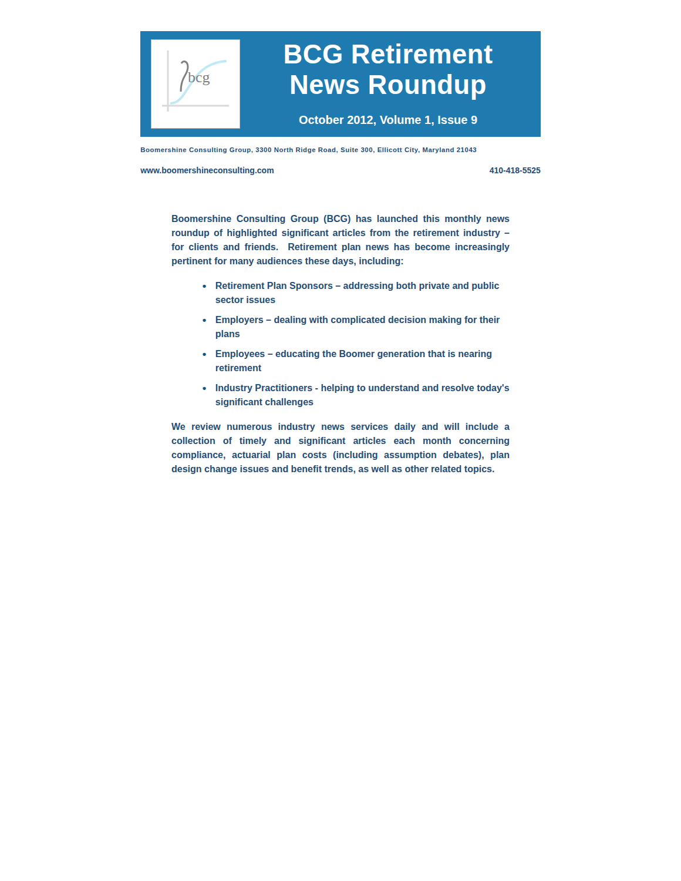bcg
BCG Retirement
News Roundup
October 2012, Volume 1, Issue 9
Boomershine Consulting Group, 3300 North Ridge Road, Suite 300, Ellicott City, Maryland 21043
www.boomershineconsulting.com 410-418-5525
Boomershine Consulting Group (BCG) has launched this monthly news roundup of highlighted significant articles from the retirement industry – for clients and friends. Retirement plan news has become increasingly pertinent for many audiences these days, including:
Retirement Plan Sponsors – addressing both private and public sector issues
Employers – dealing with complicated decision making for their plans
Employees – educating the Boomer generation that is nearing retirement
Industry Practitioners - helping to understand and resolve today's significant challenges
We review numerous industry news services daily and will include a collection of timely and significant articles each month concerning compliance, actuarial plan costs (including assumption debates), plan design change issues and benefit trends, as well as other related topics.